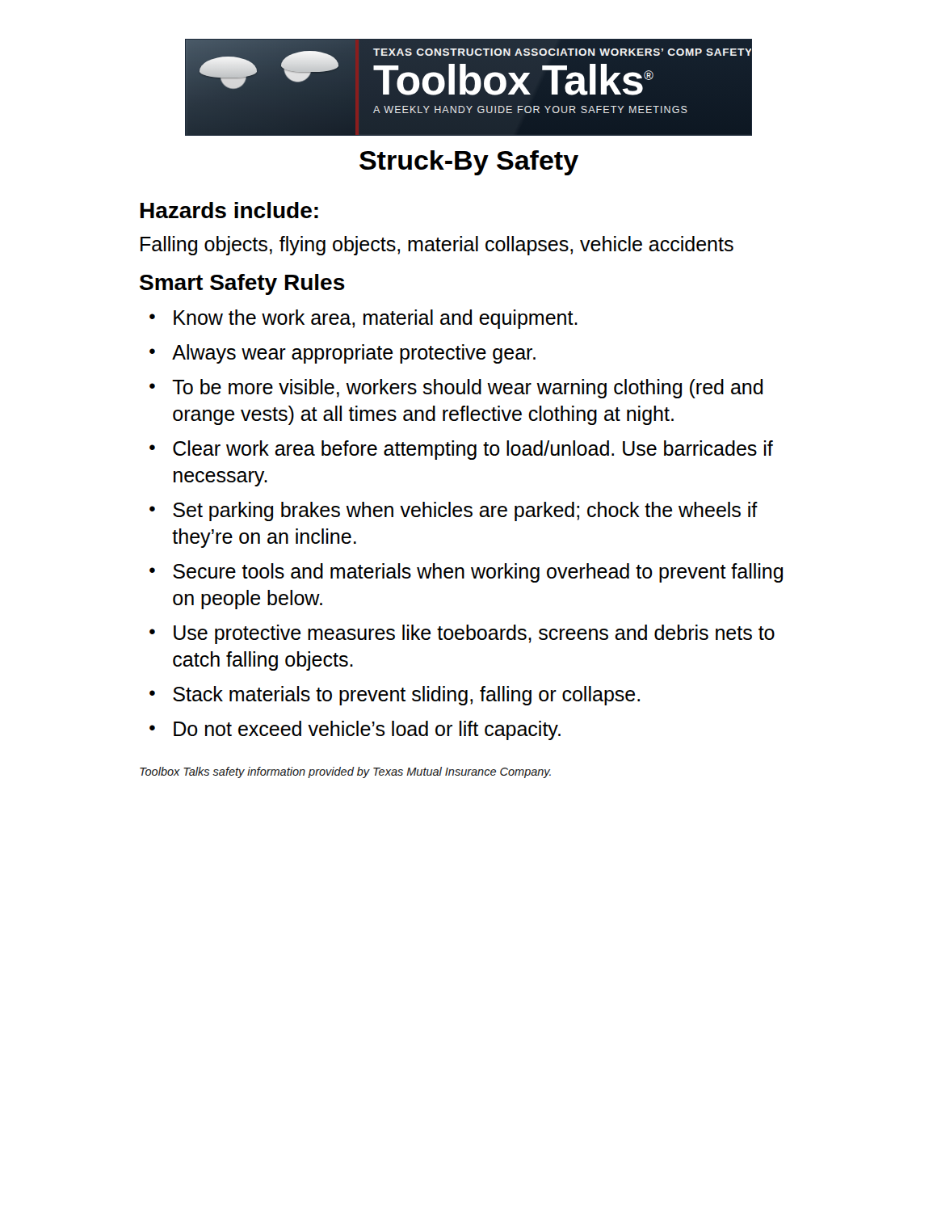Texas Construction Association Workers’ Comp Safety Group
Toolbox Talks®
A weekly handy guide for your safety meetings
Struck-By Safety
Hazards include:
Falling objects, flying objects, material collapses, vehicle accidents
Smart Safety Rules
Know the work area, material and equipment.
Always wear appropriate protective gear.
To be more visible, workers should wear warning clothing (red and orange vests) at all times and reflective clothing at night.
Clear work area before attempting to load/unload. Use barricades if necessary.
Set parking brakes when vehicles are parked; chock the wheels if they’re on an incline.
Secure tools and materials when working overhead to prevent falling on people below.
Use protective measures like toeboards, screens and debris nets to catch falling objects.
Stack materials to prevent sliding, falling or collapse.
Do not exceed vehicle’s load or lift capacity.
Toolbox Talks safety information provided by Texas Mutual Insurance Company.